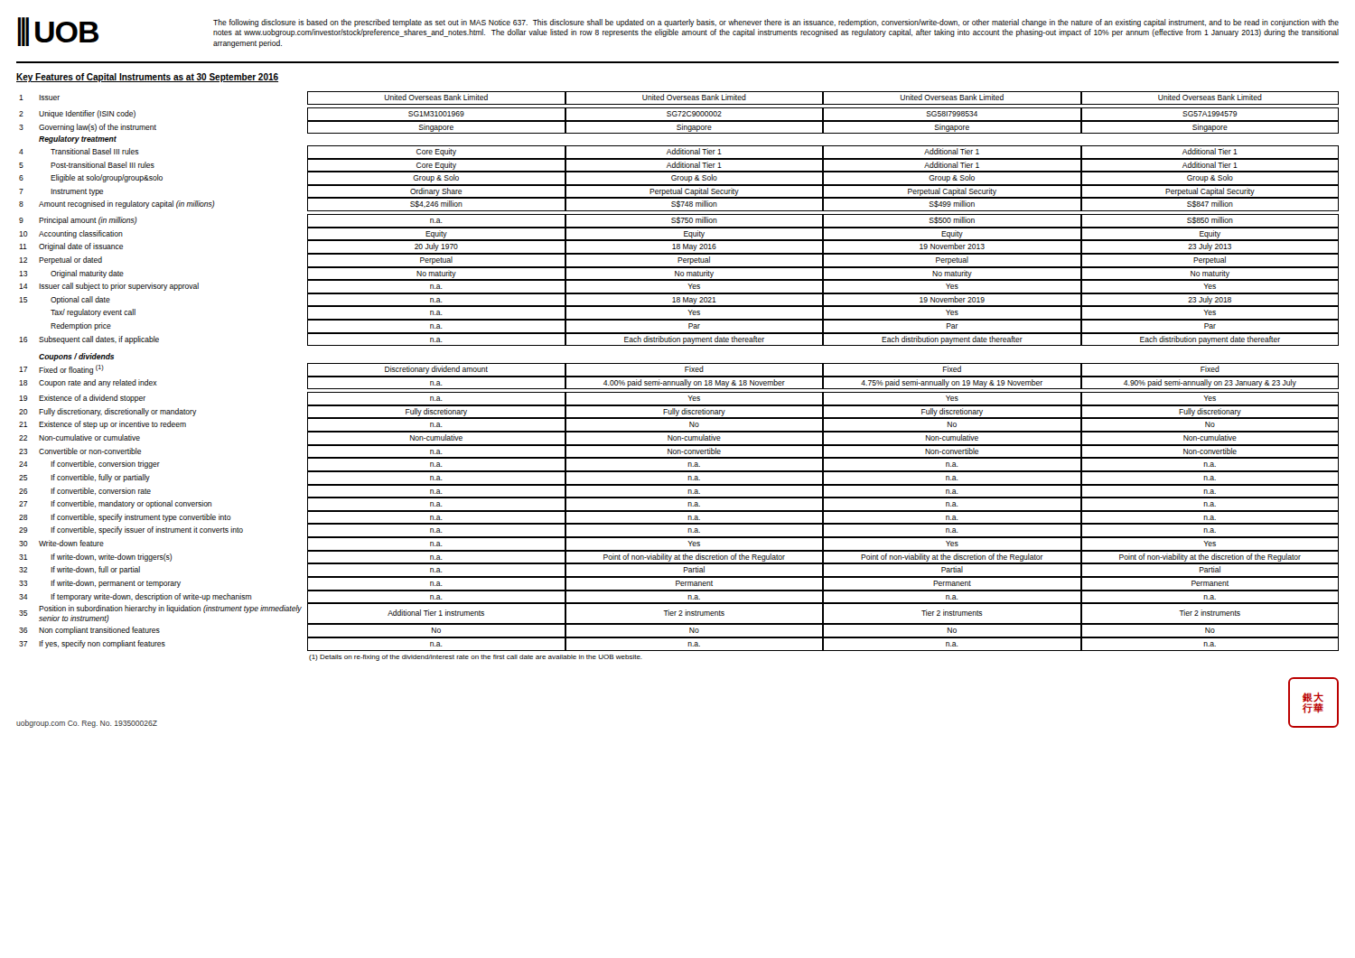⫼UOB
The following disclosure is based on the prescribed template as set out in MAS Notice 637. This disclosure shall be updated on a quarterly basis, or whenever there is an issuance, redemption, conversion/write-down, or other material change in the nature of an existing capital instrument, and to be read in conjunction with the notes at www.uobgroup.com/investor/stock/preference_shares_and_notes.html. The dollar value listed in row 8 represents the eligible amount of the capital instruments recognised as regulatory capital, after taking into account the phasing-out impact of 10% per annum (effective from 1 January 2013) during the transitional arrangement period.
Key Features of Capital Instruments as at 30 September 2016
| 1 | Issuer | United Overseas Bank Limited | United Overseas Bank Limited | United Overseas Bank Limited | United Overseas Bank Limited |
| 2 | Unique Identifier (ISIN code) | SG1M31001969 | SG72C9000002 | SG58I7998534 | SG57A1994579 |
| 3 | Governing law(s) of the instrument | Singapore | Singapore | Singapore | Singapore |
| | Regulatory treatment | | | | |
| 4 | Transitional Basel III rules | Core Equity | Additional Tier 1 | Additional Tier 1 | Additional Tier 1 |
| 5 | Post-transitional Basel III rules | Core Equity | Additional Tier 1 | Additional Tier 1 | Additional Tier 1 |
| 6 | Eligible at solo/group/group&solo | Group & Solo | Group & Solo | Group & Solo | Group & Solo |
| 7 | Instrument type | Ordinary Share | Perpetual Capital Security | Perpetual Capital Security | Perpetual Capital Security |
| 8 | Amount recognised in regulatory capital (in millions) | S$4,246 million | S$748 million | S$499 million | S$847 million |
| 9 | Principal amount (in millions) | n.a. | S$750 million | S$500 million | S$850 million |
| 10 | Accounting classification | Equity | Equity | Equity | Equity |
| 11 | Original date of issuance | 20 July 1970 | 18 May 2016 | 19 November 2013 | 23 July 2013 |
| 12 | Perpetual or dated | Perpetual | Perpetual | Perpetual | Perpetual |
| 13 | Original maturity date | No maturity | No maturity | No maturity | No maturity |
| 14 | Issuer call subject to prior supervisory approval | n.a. | Yes | Yes | Yes |
| 15 | Optional call date | n.a. | 18 May 2021 | 19 November 2019 | 23 July 2018 |
| | Tax/ regulatory event call | n.a. | Yes | Yes | Yes |
| | Redemption price | n.a. | Par | Par | Par |
| 16 | Subsequent call dates, if applicable | n.a. | Each distribution payment date thereafter | Each distribution payment date thereafter | Each distribution payment date thereafter |
| | Coupons / dividends | | | | |
| 17 | Fixed or floating (1) | Discretionary dividend amount | Fixed | Fixed | Fixed |
| 18 | Coupon rate and any related index | n.a. | 4.00% paid semi-annually on 18 May & 18 November | 4.75% paid semi-annually on 19 May & 19 November | 4.90% paid semi-annually on 23 January & 23 July |
| 19 | Existence of a dividend stopper | n.a. | Yes | Yes | Yes |
| 20 | Fully discretionary, discretionally or mandatory | Fully discretionary | Fully discretionary | Fully discretionary | Fully discretionary |
| 21 | Existence of step up or incentive to redeem | n.a. | No | No | No |
| 22 | Non-cumulative or cumulative | Non-cumulative | Non-cumulative | Non-cumulative | Non-cumulative |
| 23 | Convertible or non-convertible | n.a. | Non-convertible | Non-convertible | Non-convertible |
| 24 | If convertible, conversion trigger | n.a. | n.a. | n.a. | n.a. |
| 25 | If convertible, fully or partially | n.a. | n.a. | n.a. | n.a. |
| 26 | If convertible, conversion rate | n.a. | n.a. | n.a. | n.a. |
| 27 | If convertible, mandatory or optional conversion | n.a. | n.a. | n.a. | n.a. |
| 28 | If convertible, specify instrument type convertible into | n.a. | n.a. | n.a. | n.a. |
| 29 | If convertible, specify issuer of instrument it converts into | n.a. | n.a. | n.a. | n.a. |
| 30 | Write-down feature | n.a. | Yes | Yes | Yes |
| 31 | If write-down, write-down triggers(s) | n.a. | Point of non-viability at the discretion of the Regulator | Point of non-viability at the discretion of the Regulator | Point of non-viability at the discretion of the Regulator |
| 32 | If write-down, full or partial | n.a. | Partial | Partial | Partial |
| 33 | If write-down, permanent or temporary | n.a. | Permanent | Permanent | Permanent |
| 34 | If temporary write-down, description of write-up mechanism | n.a. | n.a. | n.a. | n.a. |
| 35 | Position in subordination hierarchy in liquidation (instrument type immediately senior to instrument) | Additional Tier 1 instruments | Tier 2 instruments | Tier 2 instruments | Tier 2 instruments |
| 36 | Non compliant transitioned features | No | No | No | No |
| 37 | If yes, specify non compliant features | n.a. | n.a. | n.a. | n.a. |
(1) Details on re-fixing of the dividend/interest rate on the first call date are available in the UOB website.
uobgroup.com Co. Reg. No. 193500026Z
銀大
行華